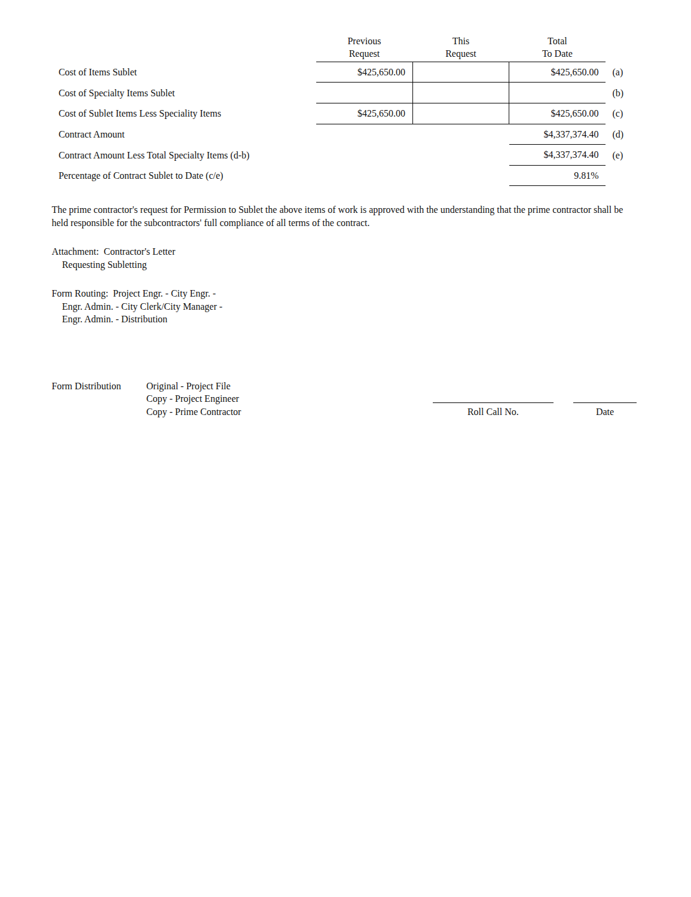| | Previous Request | This Request | Total To Date | |
| --- | --- | --- | --- | --- |
| Cost of Items Sublet | $425,650.00 | | $425,650.00 | (a) |
| Cost of Specialty Items Sublet | | | | (b) |
| Cost of Sublet Items Less Speciality Items | $425,650.00 | | $425,650.00 | (c) |
| Contract Amount | | | $4,337,374.40 | (d) |
| Contract Amount Less Total Specialty Items (d-b) | | | $4,337,374.40 | (e) |
| Percentage of Contract Sublet to Date (c/e) | | | 9.81% | |
The prime contractor's request for Permission to Sublet the above items of work is approved with the understanding that the prime contractor shall be held responsible for the subcontractors' full compliance of all terms of the contract.
Attachment: Contractor's Letter Requesting Subletting
Form Routing: Project Engr. - City Engr. - Engr. Admin. - City Clerk/City Manager - Engr. Admin. - Distribution
Form Distribution
Original - Project File Copy - Project Engineer Copy - Prime Contractor
Roll Call No.
Date